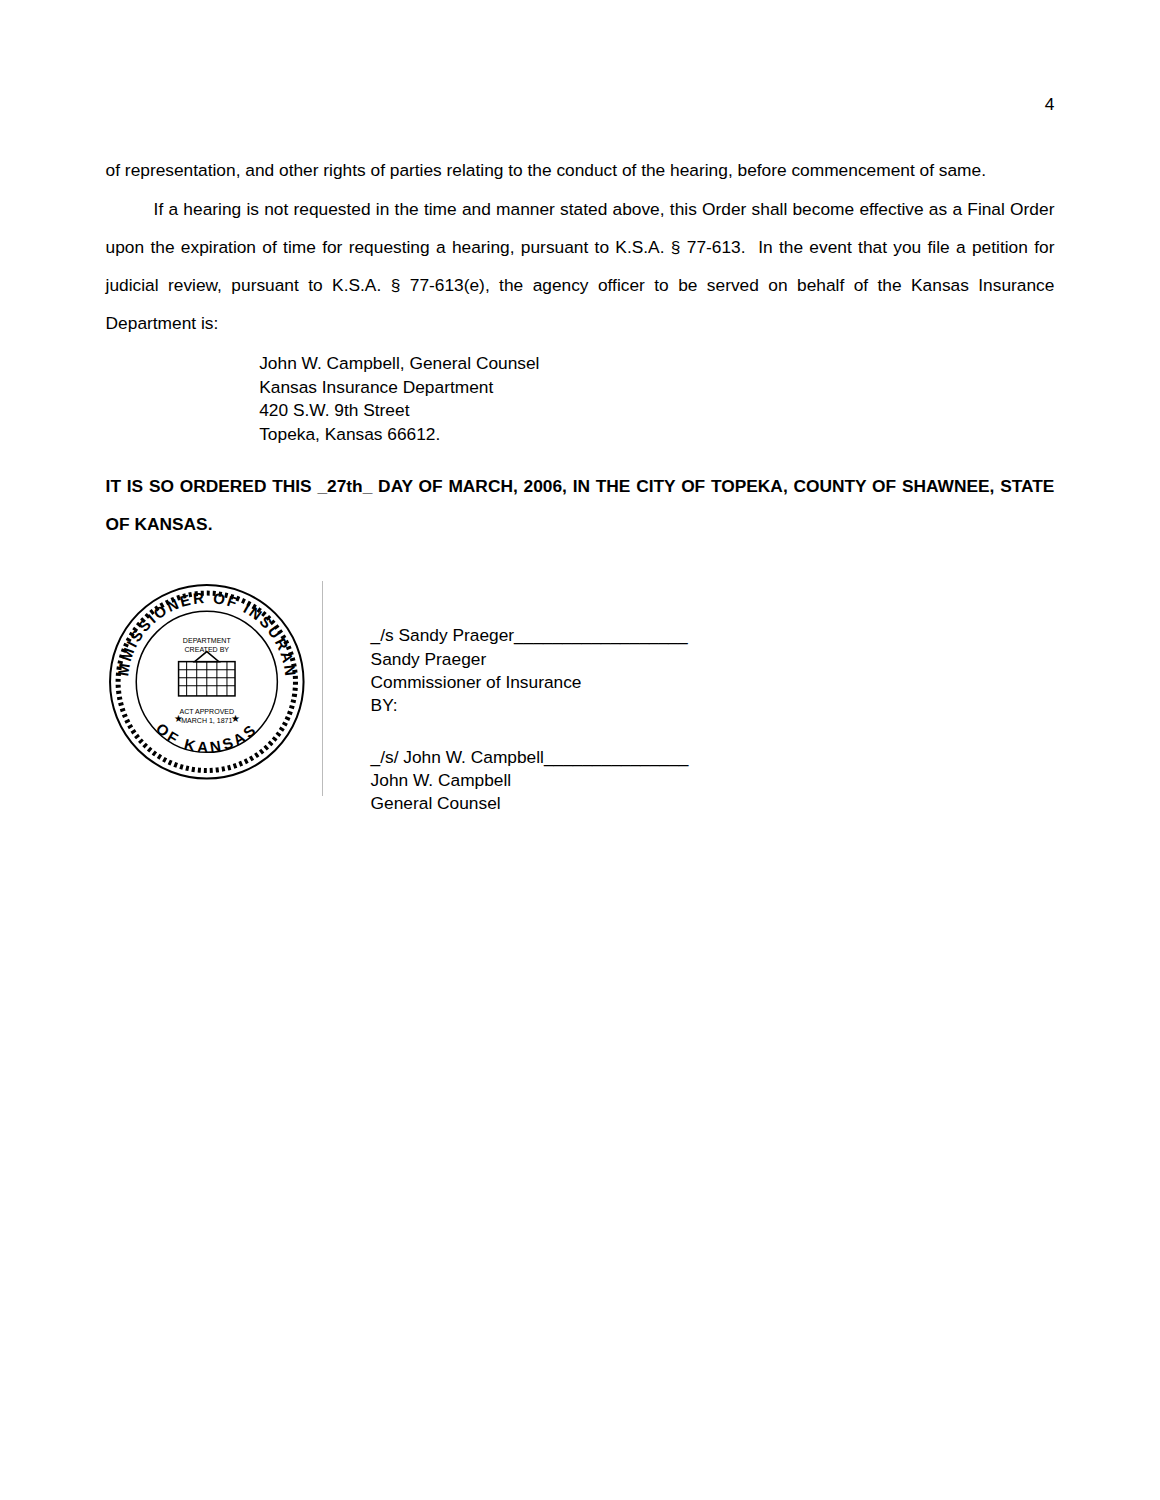4
of representation, and other rights of parties relating to the conduct of the hearing, before commencement of same.
If a hearing is not requested in the time and manner stated above, this Order shall become effective as a Final Order upon the expiration of time for requesting a hearing, pursuant to K.S.A. § 77-613. In the event that you file a petition for judicial review, pursuant to K.S.A. § 77-613(e), the agency officer to be served on behalf of the Kansas Insurance Department is:
John W. Campbell, General Counsel
Kansas Insurance Department
420 S.W. 9th Street
Topeka, Kansas 66612.
IT IS SO ORDERED THIS _27th_ DAY OF MARCH, 2006, IN THE CITY OF TOPEKA, COUNTY OF SHAWNEE, STATE OF KANSAS.
COMMISSIONER OF INSURANCE OF KANSAS DEPARTMENT CREATED BY ACT APPROVED MARCH 1, 1871 ★ ★
_/s Sandy Praeger__________________
Sandy Praeger
Commissioner of Insurance
BY:
_/s/ John W. Campbell_______________
John W. Campbell
General Counsel